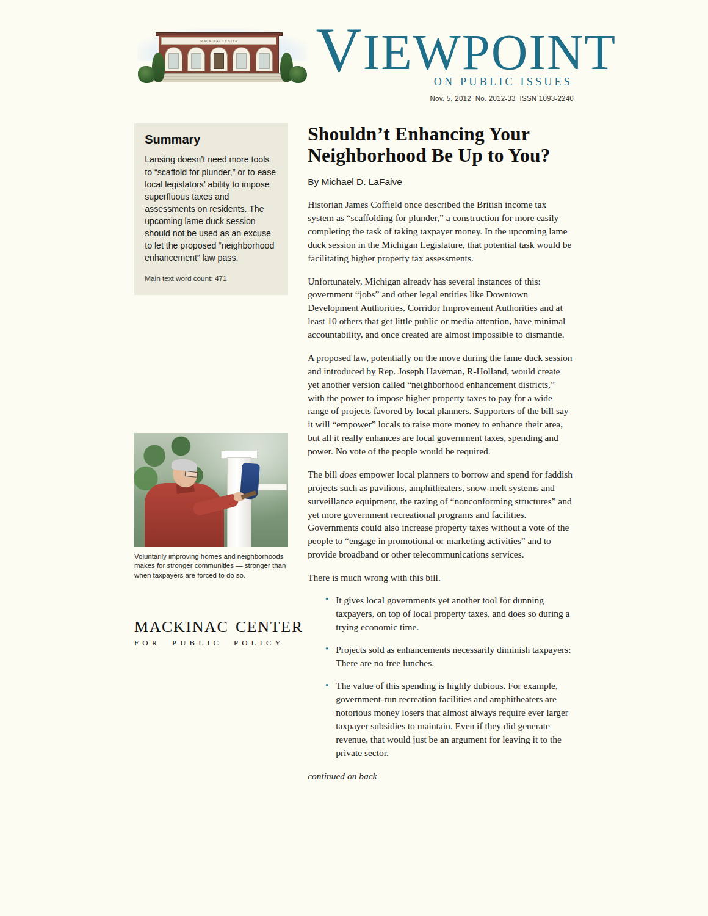MACKINAC CENTER
VIEWPOINT
ON PUBLIC ISSUES
Nov. 5, 2012 No. 2012-33 ISSN 1093-2240
Summary
Lansing doesn’t need more tools to “scaffold for plunder,” or to ease local legislators’ ability to impose superfluous taxes and assessments on residents. The upcoming lame duck session should not be used as an excuse to let the proposed “neighborhood enhancement” law pass.
Main text word count: 471
Voluntarily improving homes and neighborhoods makes for stronger communities — stronger than when taxpayers are forced to do so.
MACKINAC
CENTER
FOR PUBLIC POLICY
Shouldn’t Enhancing Your
Neighborhood Be Up to You?
By Michael D. LaFaive
Historian James Coffield once described the British income tax system as “scaffolding for plunder,” a construction for more easily completing the task of taking taxpayer money. In the upcoming lame duck session in the Michigan Legislature, that potential task would be facilitating higher property tax assessments.
Unfortunately, Michigan already has several instances of this: government “jobs” and other legal entities like Downtown Development Authorities, Corridor Improvement Authorities and at least 10 others that get little public or media attention, have minimal accountability, and once created are almost impossible to dismantle.
A proposed law, potentially on the move during the lame duck session and introduced by Rep. Joseph Haveman, R-Holland, would create yet another version called “neighborhood enhancement districts,” with the power to impose higher property taxes to pay for a wide range of projects favored by local planners. Supporters of the bill say it will “empower” locals to raise more money to enhance their area, but all it really enhances are local government taxes, spending and power. No vote of the people would be required.
The bill does empower local planners to borrow and spend for faddish projects such as pavilions, amphitheaters, snow-melt systems and surveillance equipment, the razing of “nonconforming structures” and yet more government recreational programs and facilities. Governments could also increase property taxes without a vote of the people to “engage in promotional or marketing activities” and to provide broadband or other telecommunications services.
There is much wrong with this bill.
It gives local governments yet another tool for dunning taxpayers, on top of local property taxes, and does so during a trying economic time.
Projects sold as enhancements necessarily diminish taxpayers: There are no free lunches.
The value of this spending is highly dubious. For example, government-run recreation facilities and amphitheaters are notorious money losers that almost always require ever larger taxpayer subsidies to maintain. Even if they did generate revenue, that would just be an argument for leaving it to the private sector.
continued on back